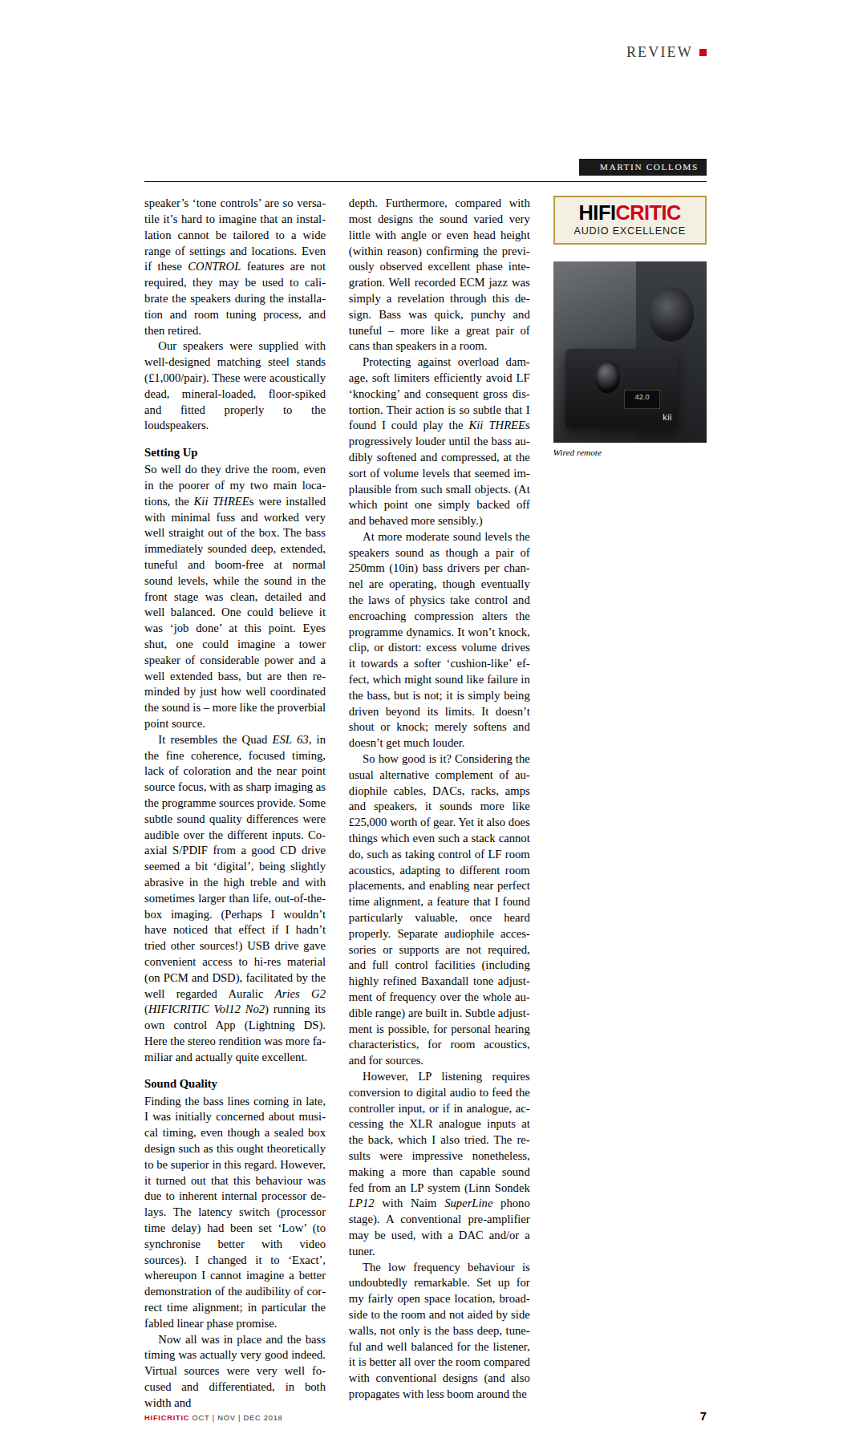REVIEW
Martin Colloms
speaker’s ‘tone controls’ are so versatile it’s hard to imagine that an installation cannot be tailored to a wide range of settings and locations. Even if these CONTROL features are not required, they may be used to calibrate the speakers during the installation and room tuning process, and then retired.
Our speakers were supplied with well-designed matching steel stands (£1,000/pair). These were acoustically dead, mineral-loaded, floor-spiked and fitted properly to the loudspeakers.
Setting Up
So well do they drive the room, even in the poorer of my two main locations, the Kii THREEs were installed with minimal fuss and worked very well straight out of the box. The bass immediately sounded deep, extended, tuneful and boom-free at normal sound levels, while the sound in the front stage was clean, detailed and well balanced. One could believe it was ‘job done’ at this point. Eyes shut, one could imagine a tower speaker of considerable power and a well extended bass, but are then reminded by just how well coordinated the sound is – more like the proverbial point source.
It resembles the Quad ESL 63, in the fine coherence, focused timing, lack of coloration and the near point source focus, with as sharp imaging as the programme sources provide. Some subtle sound quality differences were audible over the different inputs. Co-axial S/PDIF from a good CD drive seemed a bit ‘digital’, being slightly abrasive in the high treble and with sometimes larger than life, out-of-the-box imaging. (Perhaps I wouldn’t have noticed that effect if I hadn’t tried other sources!) USB drive gave convenient access to hi-res material (on PCM and DSD), facilitated by the well regarded Auralic Aries G2 (HIFICRITIC Vol12 No2) running its own control App (Lightning DS). Here the stereo rendition was more familiar and actually quite excellent.
Sound Quality
Finding the bass lines coming in late, I was initially concerned about musical timing, even though a sealed box design such as this ought theoretically to be superior in this regard. However, it turned out that this behaviour was due to inherent internal processor delays. The latency switch (processor time delay) had been set ‘Low’ (to synchronise better with video sources). I changed it to ‘Exact’, whereupon I cannot imagine a better demonstration of the audibility of correct time alignment; in particular the fabled linear phase promise.
Now all was in place and the bass timing was actually very good indeed. Virtual sources were very well focused and differentiated, in both width and
depth. Furthermore, compared with most designs the sound varied very little with angle or even head height (within reason) confirming the previously observed excellent phase integration. Well recorded ECM jazz was simply a revelation through this design. Bass was quick, punchy and tuneful – more like a great pair of cans than speakers in a room.
Protecting against overload damage, soft limiters efficiently avoid LF ‘knocking’ and consequent gross distortion. Their action is so subtle that I found I could play the Kii THREEs progressively louder until the bass audibly softened and compressed, at the sort of volume levels that seemed implausible from such small objects. (At which point one simply backed off and behaved more sensibly.)
At more moderate sound levels the speakers sound as though a pair of 250mm (10in) bass drivers per channel are operating, though eventually the laws of physics take control and encroaching compression alters the programme dynamics. It won’t knock, clip, or distort: excess volume drives it towards a softer ‘cushion-like’ effect, which might sound like failure in the bass, but is not; it is simply being driven beyond its limits. It doesn’t shout or knock; merely softens and doesn’t get much louder.
So how good is it? Considering the usual alternative complement of audiophile cables, DACs, racks, amps and speakers, it sounds more like £25,000 worth of gear. Yet it also does things which even such a stack cannot do, such as taking control of LF room acoustics, adapting to different room placements, and enabling near perfect time alignment, a feature that I found particularly valuable, once heard properly. Separate audiophile accessories or supports are not required, and full control facilities (including highly refined Baxandall tone adjustment of frequency over the whole audible range) are built in. Subtle adjustment is possible, for personal hearing characteristics, for room acoustics, and for sources.
However, LP listening requires conversion to digital audio to feed the controller input, or if in analogue, accessing the XLR analogue inputs at the back, which I also tried. The results were impressive nonetheless, making a more than capable sound fed from an LP system (Linn Sondek LP12 with Naim SuperLine phono stage). A conventional pre-amplifier may be used, with a DAC and/or a tuner.
The low frequency behaviour is undoubtedly remarkable. Set up for my fairly open space location, broadside to the room and not aided by side walls, not only is the bass deep, tuneful and well balanced for the listener, it is better all over the room compared with conventional designs (and also propagates with less boom around the
HIFICRITIC
AUDIO EXCELLENCE
42.0
kii
Wired remote
HIFICRITIC OCT | NOV | DEC 2018
7